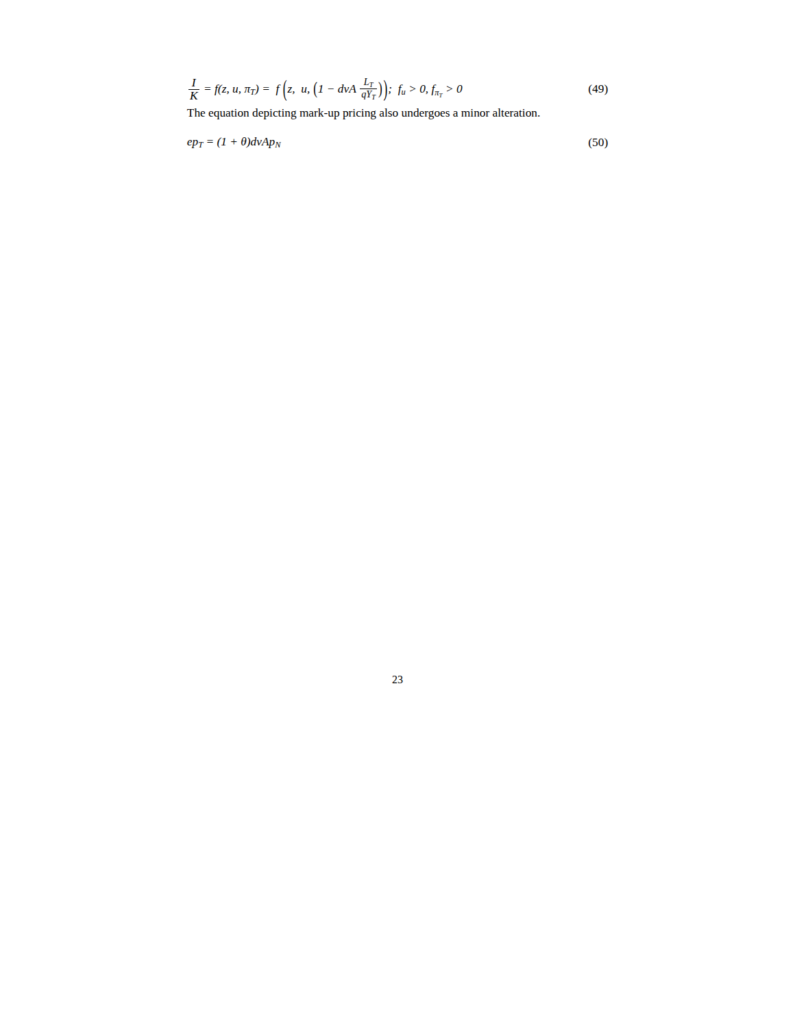IK = f(z, u, πT) = f (z, u, (1 − dvA LT qYT)); fu > 0, fπT > 0
(49)
The equation depicting mark-up pricing also undergoes a minor alteration.
epT = (1 + θ)dvApN
(50)
23